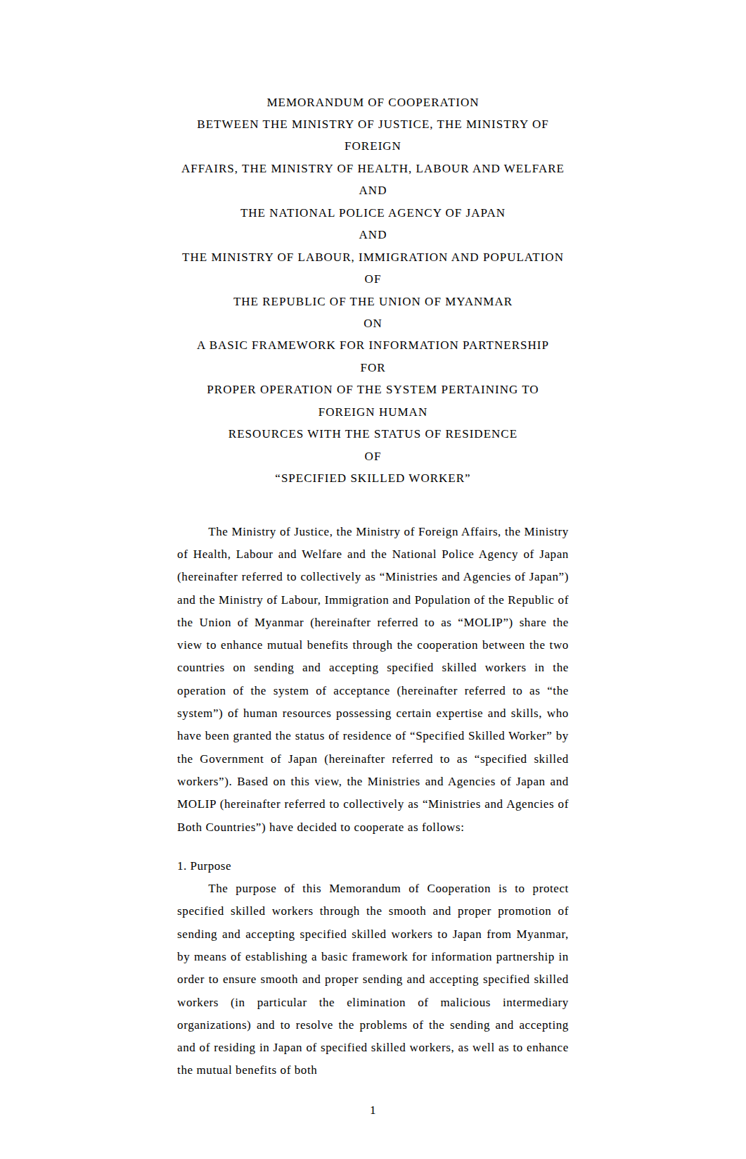MEMORANDUM OF COOPERATION
BETWEEN THE MINISTRY OF JUSTICE, THE MINISTRY OF FOREIGN
AFFAIRS, THE MINISTRY OF HEALTH, LABOUR AND WELFARE AND
THE NATIONAL POLICE AGENCY OF JAPAN
AND
THE MINISTRY OF LABOUR, IMMIGRATION AND POPULATION OF
THE REPUBLIC OF THE UNION OF MYANMAR
ON
A BASIC FRAMEWORK FOR INFORMATION PARTNERSHIP
FOR
PROPER OPERATION OF THE SYSTEM PERTAINING TO FOREIGN HUMAN
RESOURCES WITH THE STATUS OF RESIDENCE
OF
“SPECIFIED SKILLED WORKER”
The Ministry of Justice, the Ministry of Foreign Affairs, the Ministry of Health, Labour and Welfare and the National Police Agency of Japan (hereinafter referred to collectively as “Ministries and Agencies of Japan”) and the Ministry of Labour, Immigration and Population of the Republic of the Union of Myanmar (hereinafter referred to as “MOLIP”) share the view to enhance mutual benefits through the cooperation between the two countries on sending and accepting specified skilled workers in the operation of the system of acceptance (hereinafter referred to as “the system”) of human resources possessing certain expertise and skills, who have been granted the status of residence of “Specified Skilled Worker” by the Government of Japan (hereinafter referred to as “specified skilled workers”). Based on this view, the Ministries and Agencies of Japan and MOLIP (hereinafter referred to collectively as “Ministries and Agencies of Both Countries”) have decided to cooperate as follows:
1. Purpose
The purpose of this Memorandum of Cooperation is to protect specified skilled workers through the smooth and proper promotion of sending and accepting specified skilled workers to Japan from Myanmar, by means of establishing a basic framework for information partnership in order to ensure smooth and proper sending and accepting specified skilled workers (in particular the elimination of malicious intermediary organizations) and to resolve the problems of the sending and accepting and of residing in Japan of specified skilled workers, as well as to enhance the mutual benefits of both
1